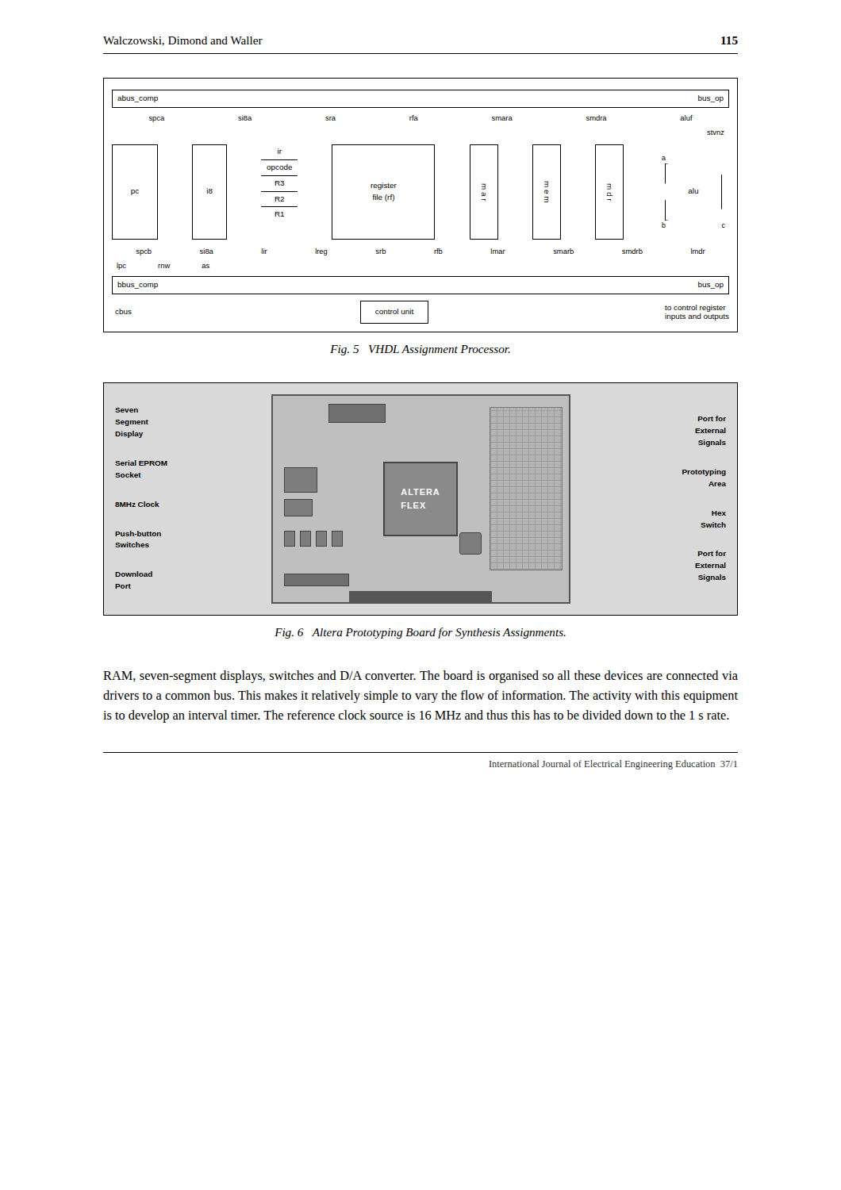Walczowski, Dimond and Waller 115
abus_comp bus_op
spca si8a sra rfa smara smdra aluf
stvnz
pc
i8
ir
opcode
R3
R2
R1
register
file (rf)
m a r
m e m
m d r
a
alu
bc
spcb si8a lir lreg srb rfb lmar smarb smdrb lmdr
lpc rnw as
bbus_comp bus_op
cbus
control unit
to control register
inputs and outputs
Fig. 5 VHDL Assignment Processor.
Seven
Segment
Display
Serial EPROM
Socket
8MHz Clock
Push-button
Switches
Download
Port
ALTERA
FLEX
Port for
External
Signals
Prototyping
Area
Hex
Switch
Port for
External
Signals
Fig. 6 Altera Prototyping Board for Synthesis Assignments.
RAM, seven-segment displays, switches and D/A converter. The board is organised so all these devices are connected via drivers to a common bus. This makes it relatively simple to vary the flow of information. The activity with this equipment is to develop an interval timer. The reference clock source is 16 MHz and thus this has to be divided down to the 1 s rate.
International Journal of Electrical Engineering Education 37/1